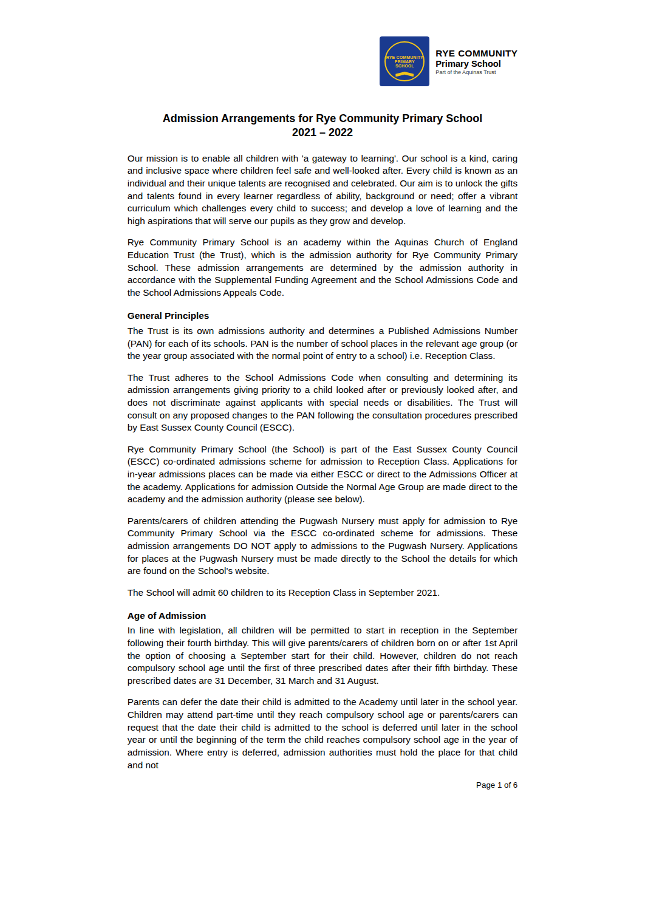RYE COMMUNITY
PRIMARY
SCHOOL
RYE COMMUNITY
Primary School
Part of the Aquinas Trust
Admission Arrangements for Rye Community Primary School
2021 – 2022
Our mission is to enable all children with 'a gateway to learning'. Our school is a kind, caring and inclusive space where children feel safe and well-looked after. Every child is known as an individual and their unique talents are recognised and celebrated. Our aim is to unlock the gifts and talents found in every learner regardless of ability, background or need; offer a vibrant curriculum which challenges every child to success; and develop a love of learning and the high aspirations that will serve our pupils as they grow and develop.
Rye Community Primary School is an academy within the Aquinas Church of England Education Trust (the Trust), which is the admission authority for Rye Community Primary School. These admission arrangements are determined by the admission authority in accordance with the Supplemental Funding Agreement and the School Admissions Code and the School Admissions Appeals Code.
General Principles
The Trust is its own admissions authority and determines a Published Admissions Number (PAN) for each of its schools. PAN is the number of school places in the relevant age group (or the year group associated with the normal point of entry to a school) i.e. Reception Class.
The Trust adheres to the School Admissions Code when consulting and determining its admission arrangements giving priority to a child looked after or previously looked after, and does not discriminate against applicants with special needs or disabilities. The Trust will consult on any proposed changes to the PAN following the consultation procedures prescribed by East Sussex County Council (ESCC).
Rye Community Primary School (the School) is part of the East Sussex County Council (ESCC) co-ordinated admissions scheme for admission to Reception Class. Applications for in-year admissions places can be made via either ESCC or direct to the Admissions Officer at the academy. Applications for admission Outside the Normal Age Group are made direct to the academy and the admission authority (please see below).
Parents/carers of children attending the Pugwash Nursery must apply for admission to Rye Community Primary School via the ESCC co-ordinated scheme for admissions. These admission arrangements DO NOT apply to admissions to the Pugwash Nursery. Applications for places at the Pugwash Nursery must be made directly to the School the details for which are found on the School's website.
The School will admit 60 children to its Reception Class in September 2021.
Age of Admission
In line with legislation, all children will be permitted to start in reception in the September following their fourth birthday. This will give parents/carers of children born on or after 1st April the option of choosing a September start for their child. However, children do not reach compulsory school age until the first of three prescribed dates after their fifth birthday. These prescribed dates are 31 December, 31 March and 31 August.
Parents can defer the date their child is admitted to the Academy until later in the school year. Children may attend part-time until they reach compulsory school age or parents/carers can request that the date their child is admitted to the school is deferred until later in the school year or until the beginning of the term the child reaches compulsory school age in the year of admission. Where entry is deferred, admission authorities must hold the place for that child and not
Page 1 of 6